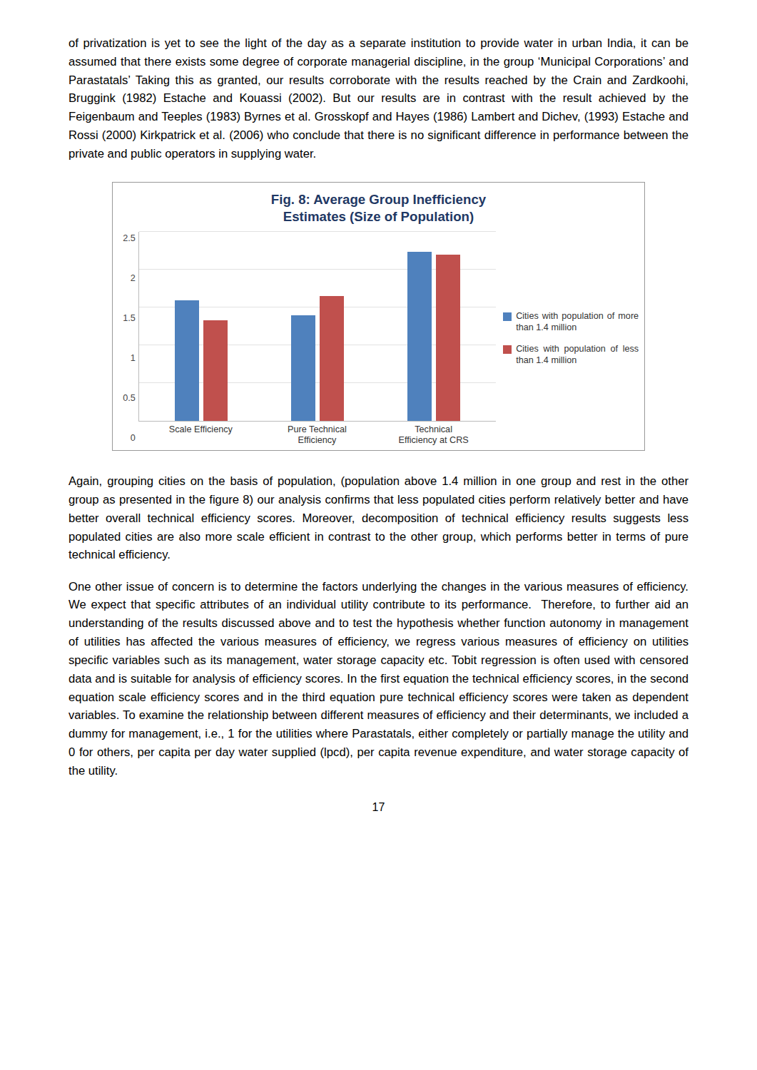of privatization is yet to see the light of the day as a separate institution to provide water in urban India, it can be assumed that there exists some degree of corporate managerial discipline, in the group ‘Municipal Corporations’ and Parastatals’ Taking this as granted, our results corroborate with the results reached by the Crain and Zardkoohi, Bruggink (1982) Estache and Kouassi (2002). But our results are in contrast with the result achieved by the Feigenbaum and Teeples (1983) Byrnes et al. Grosskopf and Hayes (1986) Lambert and Dichev, (1993) Estache and Rossi (2000) Kirkpatrick et al. (2006) who conclude that there is no significant difference in performance between the private and public operators in supplying water.
Fig. 8: Average Group Inefficiency
Estimates (Size of Population)
2.5 2 1.5 1 0.5 0
Scale Efficiency Pure Technical
Efficiency Technical
Efficiency at CRS
Cities with population of more than 1.4 million
Cities with population of less than 1.4 million
Again, grouping cities on the basis of population, (population above 1.4 million in one group and rest in the other group as presented in the figure 8) our analysis confirms that less populated cities perform relatively better and have better overall technical efficiency scores. Moreover, decomposition of technical efficiency results suggests less populated cities are also more scale efficient in contrast to the other group, which performs better in terms of pure technical efficiency.
One other issue of concern is to determine the factors underlying the changes in the various measures of efficiency. We expect that specific attributes of an individual utility contribute to its performance. Therefore, to further aid an understanding of the results discussed above and to test the hypothesis whether function autonomy in management of utilities has affected the various measures of efficiency, we regress various measures of efficiency on utilities specific variables such as its management, water storage capacity etc. Tobit regression is often used with censored data and is suitable for analysis of efficiency scores. In the first equation the technical efficiency scores, in the second equation scale efficiency scores and in the third equation pure technical efficiency scores were taken as dependent variables. To examine the relationship between different measures of efficiency and their determinants, we included a dummy for management, i.e., 1 for the utilities where Parastatals, either completely or partially manage the utility and 0 for others, per capita per day water supplied (lpcd), per capita revenue expenditure, and water storage capacity of the utility.
17